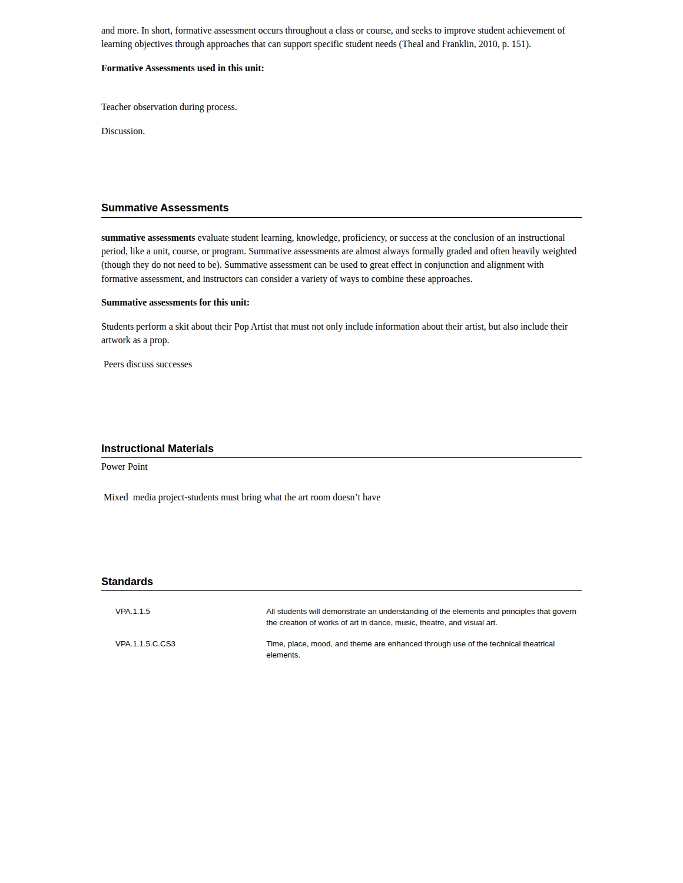and more. In short, formative assessment occurs throughout a class or course, and seeks to improve student achievement of learning objectives through approaches that can support specific student needs (Theal and Franklin, 2010, p. 151).
Formative Assessments used in this unit:
Teacher observation during process.
Discussion.
Summative Assessments
summative assessments evaluate student learning, knowledge, proficiency, or success at the conclusion of an instructional period, like a unit, course, or program. Summative assessments are almost always formally graded and often heavily weighted (though they do not need to be). Summative assessment can be used to great effect in conjunction and alignment with formative assessment, and instructors can consider a variety of ways to combine these approaches.
Summative assessments for this unit:
Students perform a skit about their Pop Artist that must not only include information about their artist, but also include their artwork as a prop.
Peers discuss successes
Instructional Materials
Power Point
Mixed media project-students must bring what the art room doesn’t have
Standards
| VPA.1.1.5 | All students will demonstrate an understanding of the elements and principles that govern the creation of works of art in dance, music, theatre, and visual art. |
| VPA.1.1.5.C.CS3 | Time, place, mood, and theme are enhanced through use of the technical theatrical elements. |